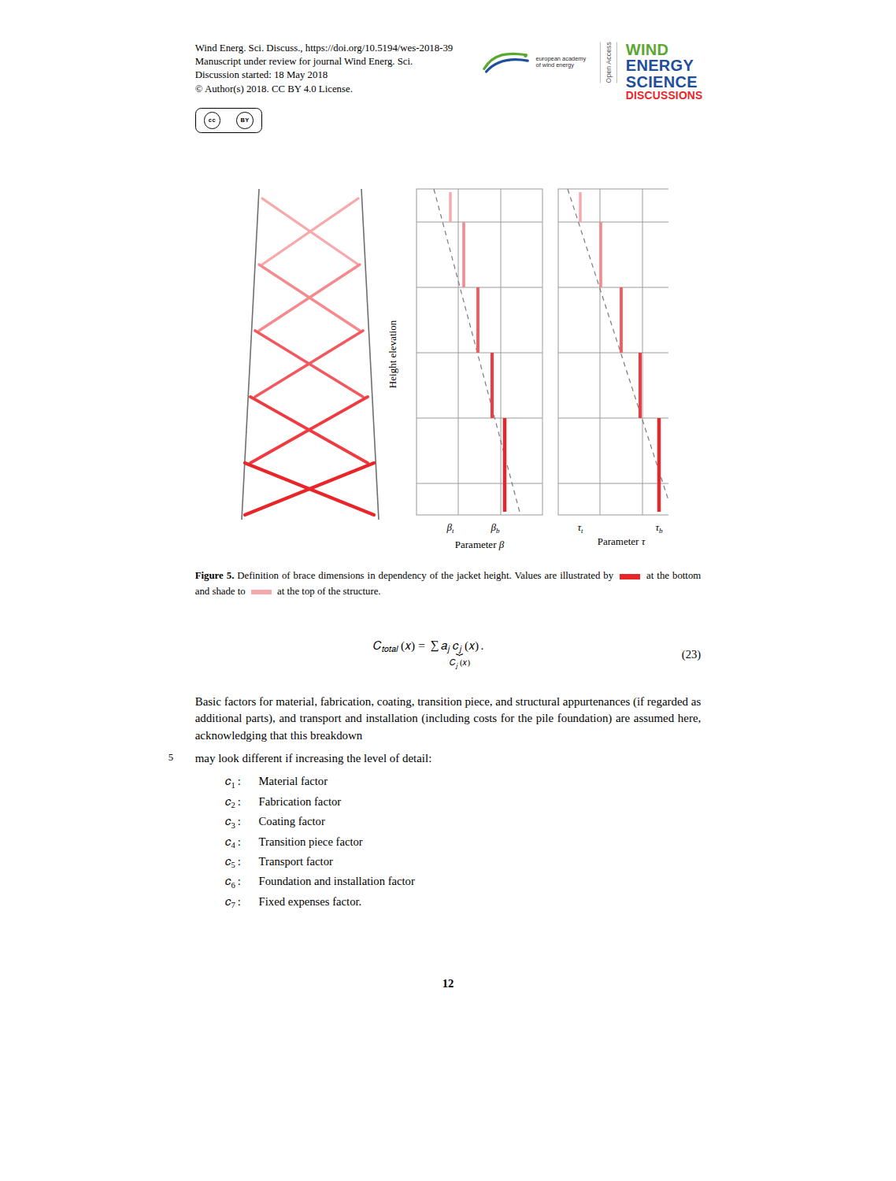Wind Energ. Sci. Discuss., https://doi.org/10.5194/wes-2018-39
Manuscript under review for journal Wind Energ. Sci.
Discussion started: 18 May 2018
© Author(s) 2018. CC BY 4.0 License.
cc BY
european academy of wind energy
Open Access
WIND
ENERGY
SCIENCE
DISCUSSIONS
Height elevation βt βb Parameter β τt τb Parameter τ
Figure 5. Definition of brace dimensions in dependency of the jacket height. Values are illustrated by at the bottom and shade to at the top of the structure.
Ctotal (x) = ∑ aj cj (x) ⏟ Cj (x) .
(23)
Basic factors for material, fabrication, coating, transition piece, and structural appurtenances (if regarded as additional parts), and transport and installation (including costs for the pile foundation) are assumed here, acknowledging that this breakdown
5may look different if increasing the level of detail:
c1:
Material factor
c2:
Fabrication factor
c3:
Coating factor
c4:
Transition piece factor
c5:
Transport factor
c6:
Foundation and installation factor
c7:
Fixed expenses factor.
12